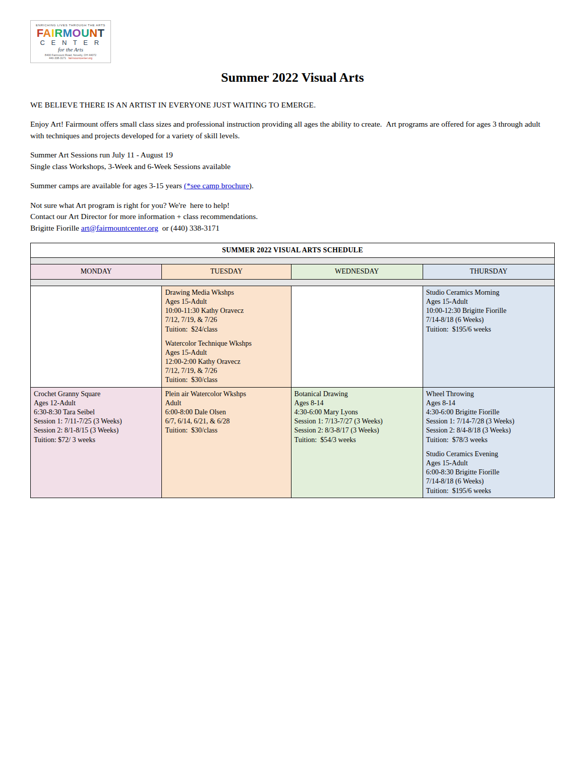Enriching Lives Through the Arts
FAIRMOUNT
C E N T E R
for the Arts
8400 Fairmount Road, Novelty, OH 44072
440-338-3171 fairmountcenter.org
Summer 2022 Visual Arts
WE BELIEVE THERE IS AN ARTIST IN EVERYONE JUST WAITING TO EMERGE.
Enjoy Art! Fairmount offers small class sizes and professional instruction providing all ages the ability to create. Art programs are offered for ages 3 through adult with techniques and projects developed for a variety of skill levels.
Summer Art Sessions run July 11 - August 19
Single class Workshops, 3-Week and 6-Week Sessions available
Summer camps are available for ages 3-15 years (*see camp brochure).
Not sure what Art program is right for you? We're here to help!
Contact our Art Director for more information + class recommendations.
Brigitte Fiorille art@fairmountcenter.org or (440) 338-3171
SUMMER 2022 VISUAL ARTS SCHEDULE
| MONDAY | TUESDAY | WEDNESDAY | THURSDAY |
| --- | --- | --- | --- |
| | Drawing Media Wkshps Ages 15-Adult 10:00-11:30 Kathy Oravecz 7/12, 7/19, & 7/26 Tuition: $24/class Watercolor Technique Wkshps Ages 15-Adult 12:00-2:00 Kathy Oravecz 7/12, 7/19, & 7/26 Tuition: $30/class | | Studio Ceramics Morning Ages 15-Adult 10:00-12:30 Brigitte Fiorille 7/14-8/18 (6 Weeks) Tuition: $195/6 weeks |
| Crochet Granny Square Ages 12-Adult 6:30-8:30 Tara Seibel Session 1: 7/11-7/25 (3 Weeks) Session 2: 8/1-8/15 (3 Weeks) Tuition: $72/ 3 weeks | Plein air Watercolor Wkshps Adult 6:00-8:00 Dale Olsen 6/7, 6/14, 6/21, & 6/28 Tuition: $30/class | Botanical Drawing Ages 8-14 4:30-6:00 Mary Lyons Session 1: 7/13-7/27 (3 Weeks) Session 2: 8/3-8/17 (3 Weeks) Tuition: $54/3 weeks | Wheel Throwing Ages 8-14 4:30-6:00 Brigitte Fiorille Session 1: 7/14-7/28 (3 Weeks) Session 2: 8/4-8/18 (3 Weeks) Tuition: $78/3 weeks Studio Ceramics Evening Ages 15-Adult 6:00-8:30 Brigitte Fiorille 7/14-8/18 (6 Weeks) Tuition: $195/6 weeks |